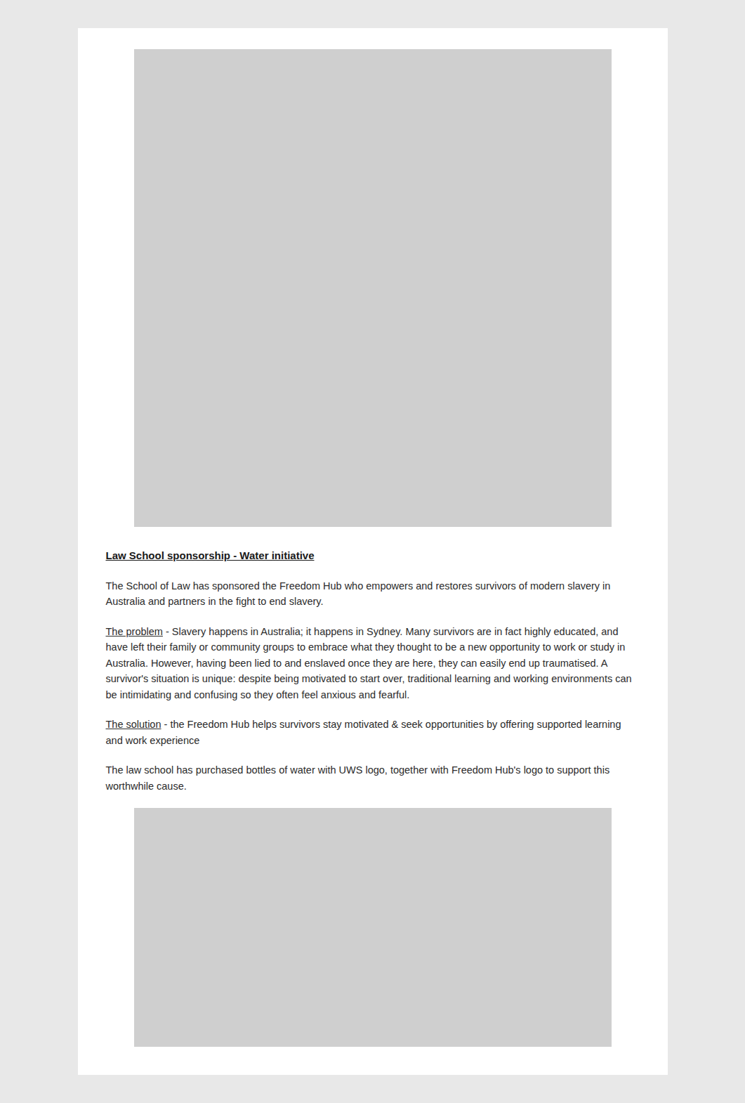Law School sponsorship - Water initiative
The School of Law has sponsored the Freedom Hub who empowers and restores survivors of modern slavery in Australia and partners in the fight to end slavery.
The problem - Slavery happens in Australia; it happens in Sydney. Many survivors are in fact highly educated, and have left their family or community groups to embrace what they thought to be a new opportunity to work or study in Australia. However, having been lied to and enslaved once they are here, they can easily end up traumatised. A survivor's situation is unique: despite being motivated to start over, traditional learning and working environments can be intimidating and confusing so they often feel anxious and fearful.
The solution - the Freedom Hub helps survivors stay motivated & seek opportunities by offering supported learning and work experience
The law school has purchased bottles of water with UWS logo, together with Freedom Hub's logo to support this worthwhile cause.